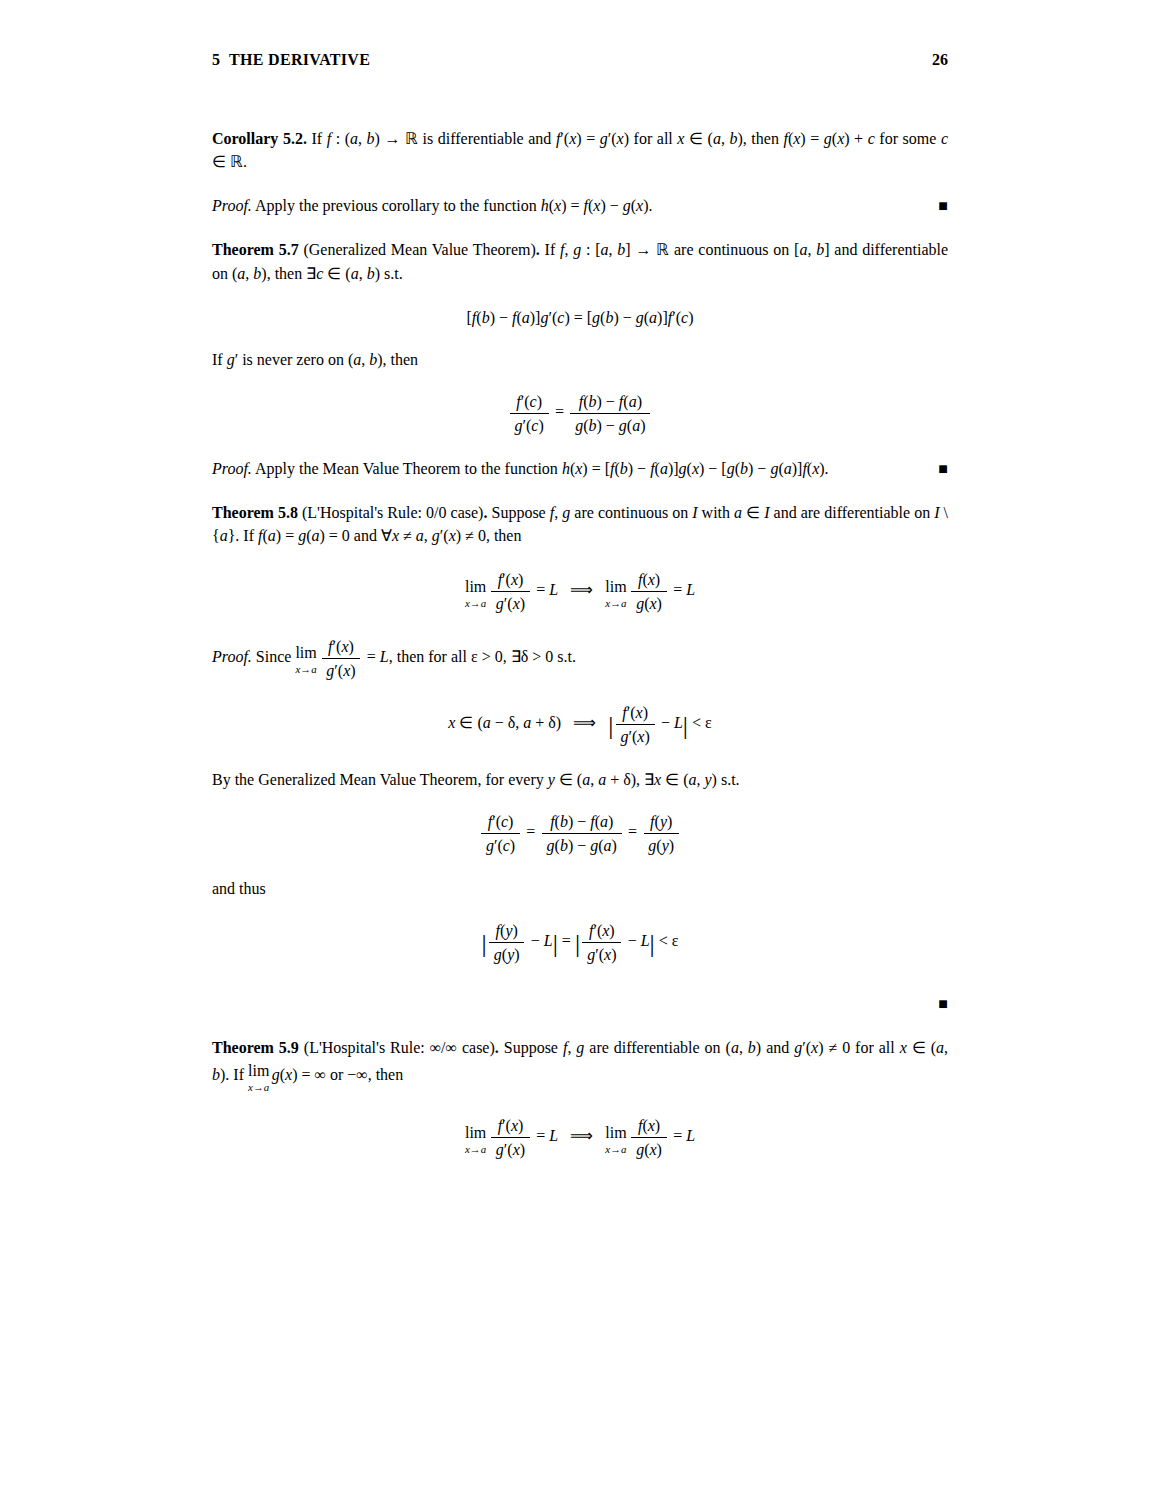5 THE DERIVATIVE 26
Corollary 5.2. If f : (a, b) → ℝ is differentiable and f′(x) = g′(x) for all x ∈ (a, b), then f(x) = g(x) + c for some c ∈ ℝ.
Proof. Apply the previous corollary to the function h(x) = f(x) − g(x). ■
Theorem 5.7 (Generalized Mean Value Theorem). If f, g : [a, b] → ℝ are continuous on [a, b] and differentiable on (a, b), then ∃c ∈ (a, b) s.t.
[f(b) − f(a)]g′(c) = [g(b) − g(a)]f′(c)
If g′ is never zero on (a, b), then
f′(c) g′(c) = f(b) − f(a) g(b) − g(a)
Proof. Apply the Mean Value Theorem to the function h(x) = [f(b) − f(a)]g(x) − [g(b) − g(a)]f(x). ■
Theorem 5.8 (L'Hospital's Rule: 0/0 case). Suppose f, g are continuous on I with a ∈ I and are differentiable on I \ {a}. If f(a) = g(a) = 0 and ∀x ≠ a, g′(x) ≠ 0, then
lim x→a f′(x) g′(x) = L ⟹ lim x→a f(x) g(x) = L
Proof. Since lim x→a f′(x) g′(x) = L, then for all ε > 0, ∃δ > 0 s.t.
x ∈ (a − δ, a + δ) ⟹ |f′(x) g′(x) − L| < ε
By the Generalized Mean Value Theorem, for every y ∈ (a, a + δ), ∃x ∈ (a, y) s.t.
f′(c) g′(c) = f(b) − f(a) g(b) − g(a) = f(y) g(y)
and thus
|f(y) g(y) − L| = |f′(x) g′(x) − L| < ε
■
Theorem 5.9 (L'Hospital's Rule: ∞/∞ case). Suppose f, g are differentiable on (a, b) and g′(x) ≠ 0 for all x ∈ (a, b). If lim x→a g(x) = ∞ or −∞, then
lim x→a f′(x) g′(x) = L ⟹ lim x→a f(x) g(x) = L